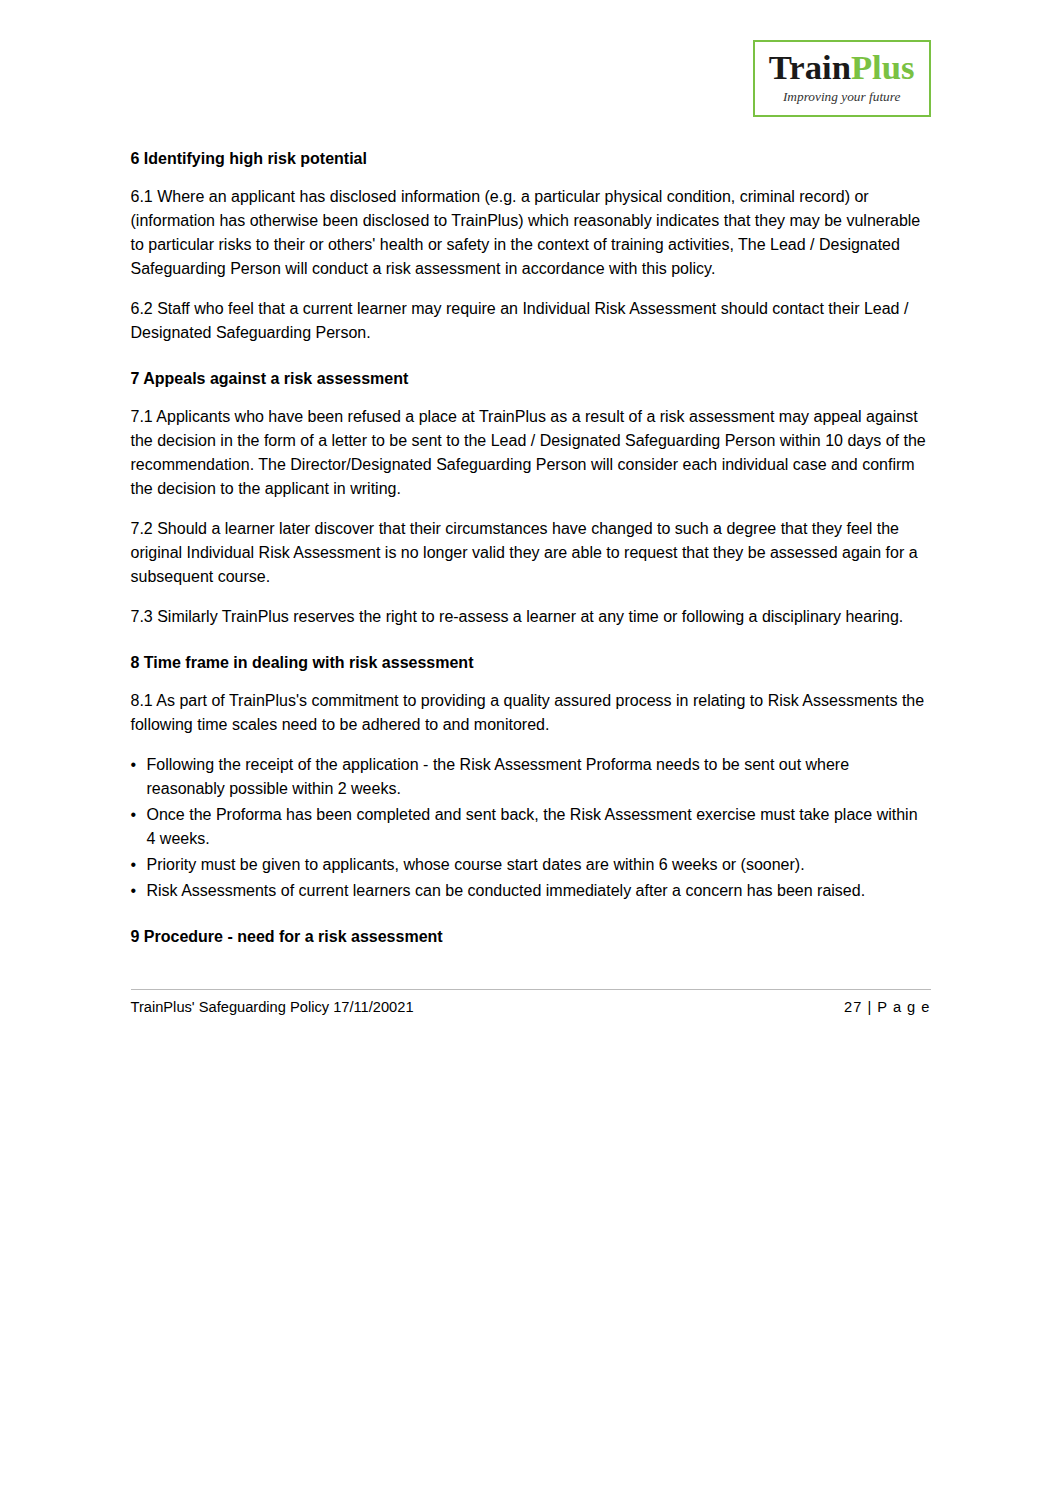TrainPlus
Improving your future
6 Identifying high risk potential
6.1 Where an applicant has disclosed information (e.g. a particular physical condition, criminal record) or (information has otherwise been disclosed to TrainPlus) which reasonably indicates that they may be vulnerable to particular risks to their or others' health or safety in the context of training activities, The Lead / Designated Safeguarding Person will conduct a risk assessment in accordance with this policy.
6.2 Staff who feel that a current learner may require an Individual Risk Assessment should contact their Lead / Designated Safeguarding Person.
7 Appeals against a risk assessment
7.1 Applicants who have been refused a place at TrainPlus as a result of a risk assessment may appeal against the decision in the form of a letter to be sent to the Lead / Designated Safeguarding Person within 10 days of the recommendation. The Director/Designated Safeguarding Person will consider each individual case and confirm the decision to the applicant in writing.
7.2 Should a learner later discover that their circumstances have changed to such a degree that they feel the original Individual Risk Assessment is no longer valid they are able to request that they be assessed again for a subsequent course.
7.3 Similarly TrainPlus reserves the right to re-assess a learner at any time or following a disciplinary hearing.
8 Time frame in dealing with risk assessment
8.1 As part of TrainPlus's commitment to providing a quality assured process in relating to Risk Assessments the following time scales need to be adhered to and monitored.
Following the receipt of the application - the Risk Assessment Proforma needs to be sent out where reasonably possible within 2 weeks.
Once the Proforma has been completed and sent back, the Risk Assessment exercise must take place within 4 weeks.
Priority must be given to applicants, whose course start dates are within 6 weeks or (sooner).
Risk Assessments of current learners can be conducted immediately after a concern has been raised.
9 Procedure - need for a risk assessment
TrainPlus' Safeguarding Policy 17/11/20021 27 | P a g e